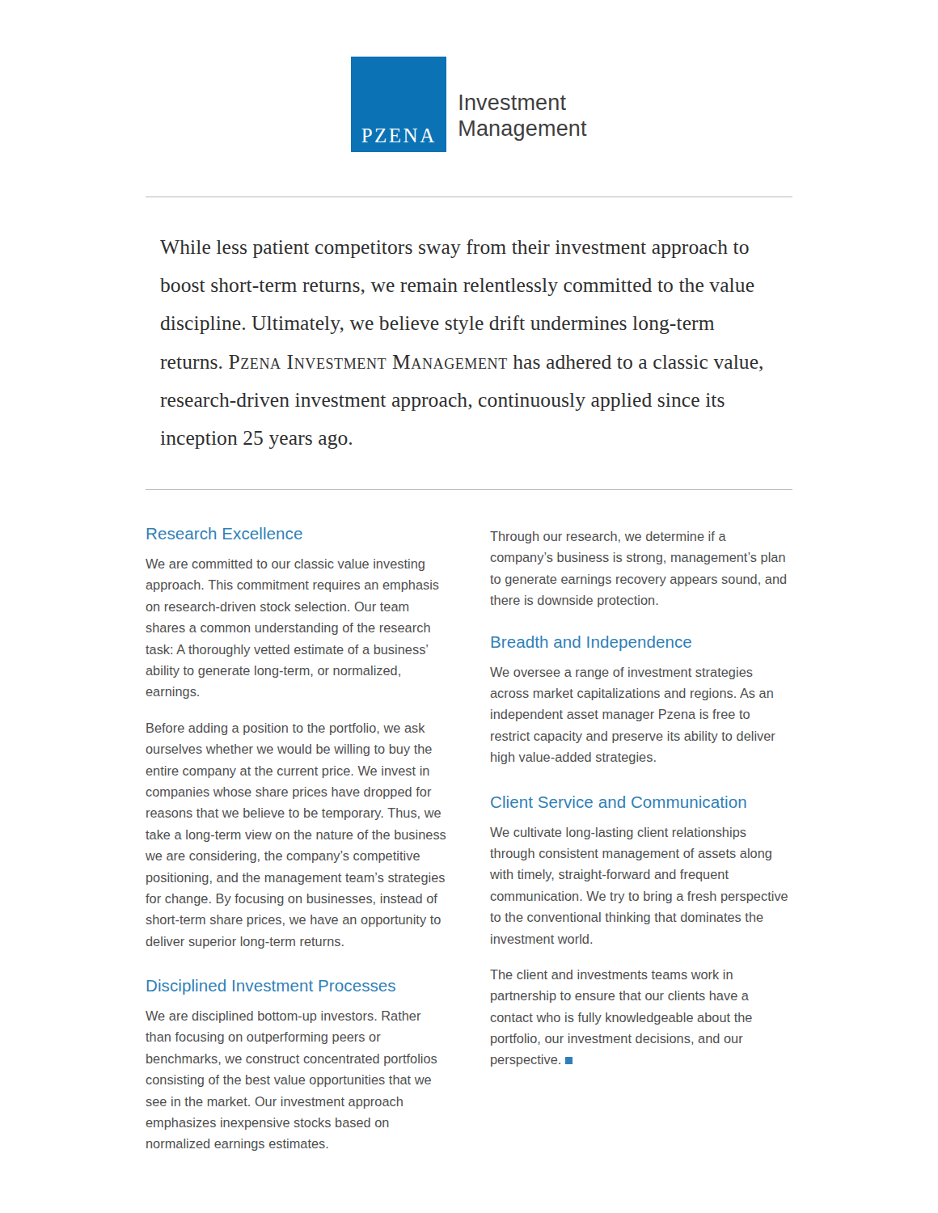PZENA
Investment Management
While less patient competitors sway from their investment approach to boost short-term returns, we remain relentlessly committed to the value discipline. Ultimately, we believe style drift undermines long-term returns. Pzena Investment Management has adhered to a classic value, research-driven investment approach, continuously applied since its inception 25 years ago.
Research Excellence
We are committed to our classic value investing approach. This commitment requires an emphasis on research-driven stock selection. Our team shares a common understanding of the research task: A thoroughly vetted estimate of a business’ ability to generate long-term, or normalized, earnings.
Before adding a position to the portfolio, we ask ourselves whether we would be willing to buy the entire company at the current price. We invest in companies whose share prices have dropped for reasons that we believe to be temporary. Thus, we take a long-term view on the nature of the business we are considering, the company’s competitive positioning, and the management team’s strategies for change. By focusing on businesses, instead of short-term share prices, we have an opportunity to deliver superior long-term returns.
Disciplined Investment Processes
We are disciplined bottom-up investors. Rather than focusing on outperforming peers or benchmarks, we construct concentrated portfolios consisting of the best value opportunities that we see in the market. Our investment approach emphasizes inexpensive stocks based on normalized earnings estimates.
Through our research, we determine if a company’s business is strong, management’s plan to generate earnings recovery appears sound, and there is downside protection.
Breadth and Independence
We oversee a range of investment strategies across market capitalizations and regions. As an independent asset manager Pzena is free to restrict capacity and preserve its ability to deliver high value-added strategies.
Client Service and Communication
We cultivate long-lasting client relationships through consistent management of assets along with timely, straight-forward and frequent communication. We try to bring a fresh perspective to the conventional thinking that dominates the investment world.
The client and investments teams work in partnership to ensure that our clients have a contact who is fully knowledgeable about the portfolio, our investment decisions, and our perspective.